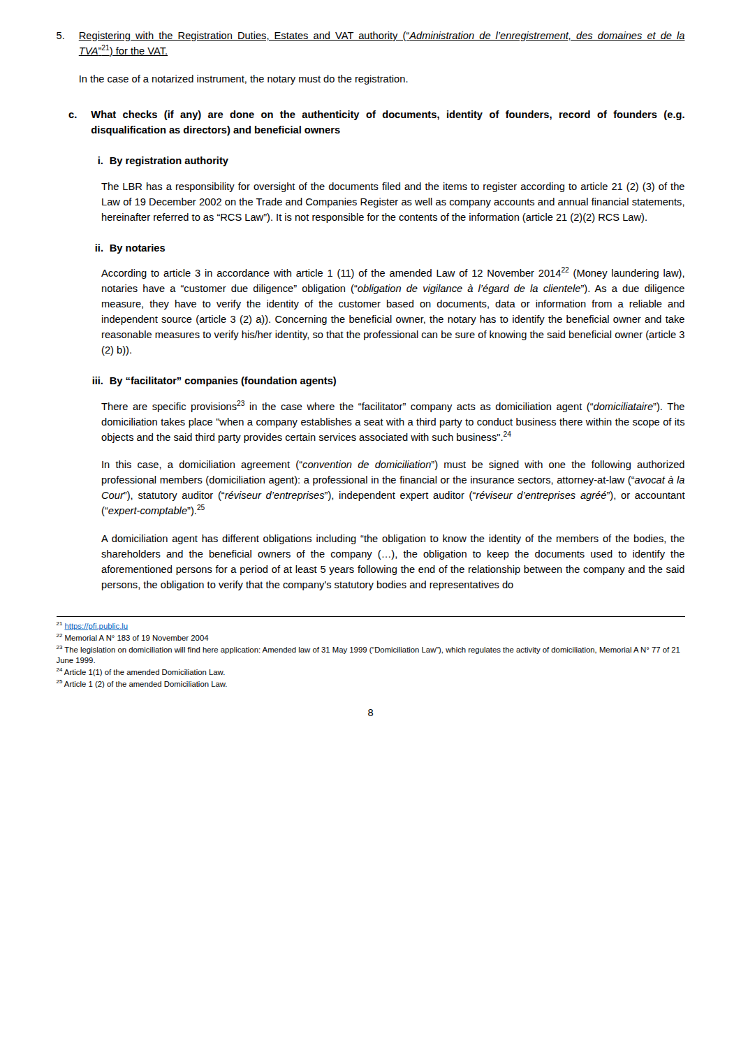5. Registering with the Registration Duties, Estates and VAT authority (“Administration de l’enregistrement, des domaines et de la TVA”21) for the VAT.
In the case of a notarized instrument, the notary must do the registration.
c. What checks (if any) are done on the authenticity of documents, identity of founders, record of founders (e.g. disqualification as directors) and beneficial owners
i. By registration authority
The LBR has a responsibility for oversight of the documents filed and the items to register according to article 21 (2) (3) of the Law of 19 December 2002 on the Trade and Companies Register as well as company accounts and annual financial statements, hereinafter referred to as “RCS Law”). It is not responsible for the contents of the information (article 21 (2)(2) RCS Law).
ii. By notaries
According to article 3 in accordance with article 1 (11) of the amended Law of 12 November 201422 (Money laundering law), notaries have a “customer due diligence” obligation (“obligation de vigilance à l’égard de la clientele”). As a due diligence measure, they have to verify the identity of the customer based on documents, data or information from a reliable and independent source (article 3 (2) a)). Concerning the beneficial owner, the notary has to identify the beneficial owner and take reasonable measures to verify his/her identity, so that the professional can be sure of knowing the said beneficial owner (article 3 (2) b)).
iii. By “facilitator” companies (foundation agents)
There are specific provisions23 in the case where the “facilitator” company acts as domiciliation agent (“domiciliataire”). The domiciliation takes place "when a company establishes a seat with a third party to conduct business there within the scope of its objects and the said third party provides certain services associated with such business".24
In this case, a domiciliation agreement (“convention de domiciliation”) must be signed with one the following authorized professional members (domiciliation agent): a professional in the financial or the insurance sectors, attorney-at-law (“avocat à la Cour”), statutory auditor (“réviseur d’entreprises”), independent expert auditor (“réviseur d’entreprises agréé”), or accountant (“expert-comptable”).25
A domiciliation agent has different obligations including “the obligation to know the identity of the members of the bodies, the shareholders and the beneficial owners of the company (…), the obligation to keep the documents used to identify the aforementioned persons for a period of at least 5 years following the end of the relationship between the company and the said persons, the obligation to verify that the company's statutory bodies and representatives do
21 https://pfi.public.lu
22 Memorial A N° 183 of 19 November 2004
23 The legislation on domiciliation will find here application: Amended law of 31 May 1999 (“Domiciliation Law”), which regulates the activity of domiciliation, Memorial A N° 77 of 21 June 1999.
24 Article 1(1) of the amended Domiciliation Law.
25 Article 1 (2) of the amended Domiciliation Law.
8